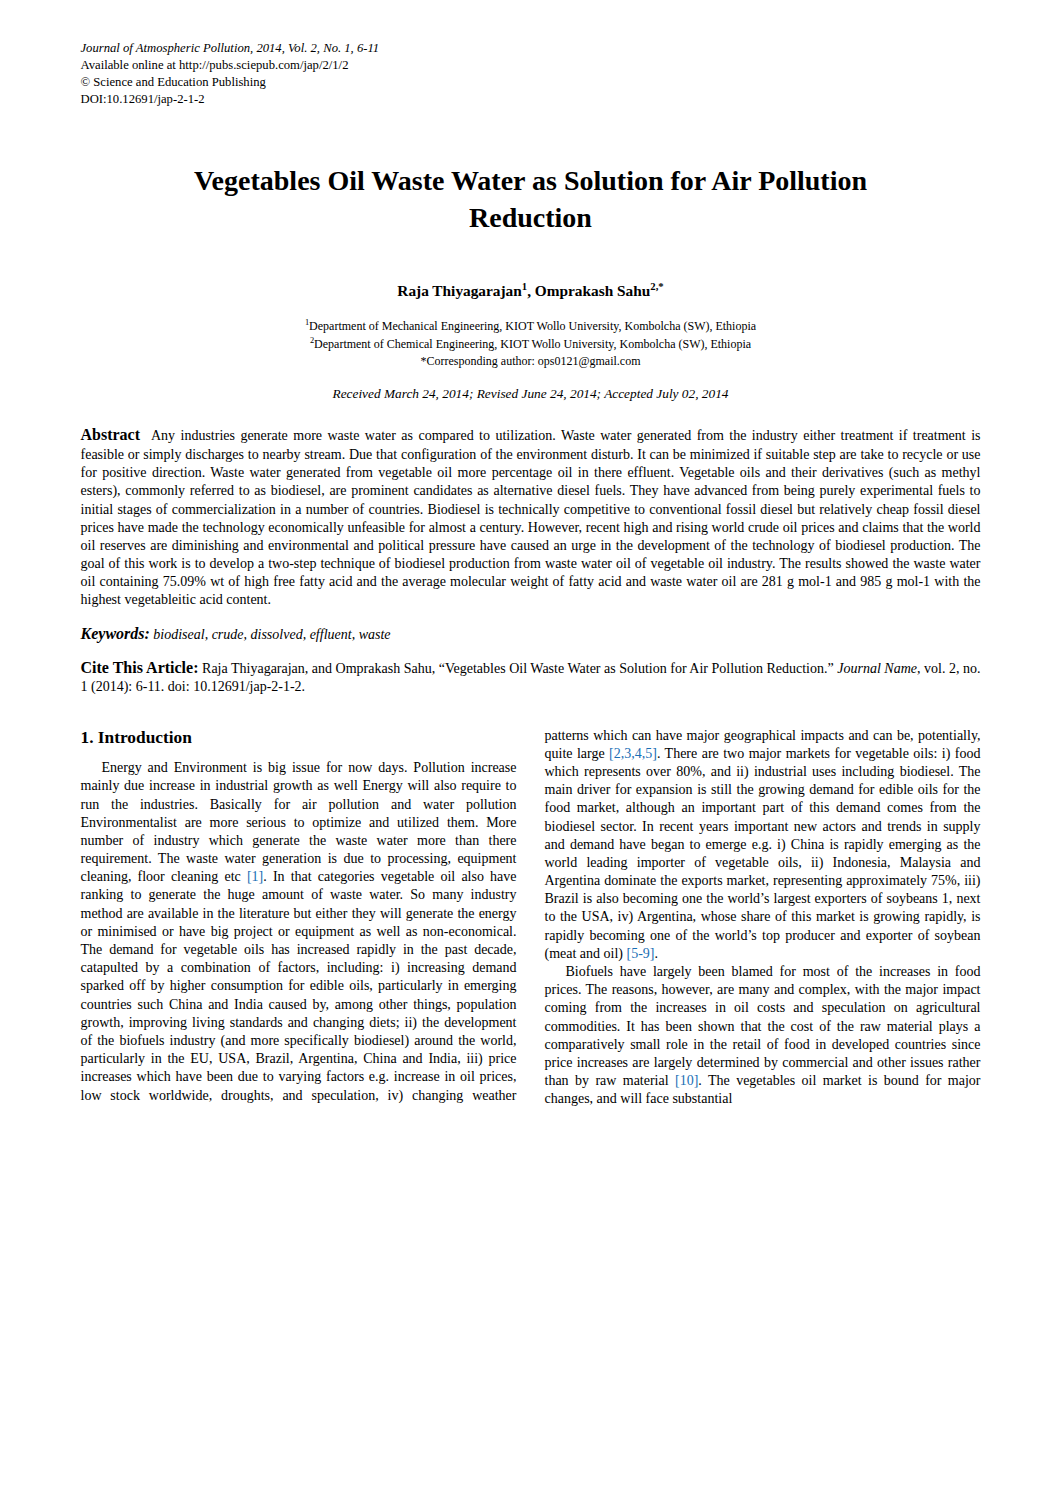Journal of Atmospheric Pollution, 2014, Vol. 2, No. 1, 6-11
Available online at http://pubs.sciepub.com/jap/2/1/2
© Science and Education Publishing
DOI:10.12691/jap-2-1-2
Vegetables Oil Waste Water as Solution for Air Pollution
Reduction
Raja Thiyagarajan1, Omprakash Sahu2,*
1Department of Mechanical Engineering, KIOT Wollo University, Kombolcha (SW), Ethiopia
2Department of Chemical Engineering, KIOT Wollo University, Kombolcha (SW), Ethiopia
*Corresponding author: ops0121@gmail.com
Received March 24, 2014; Revised June 24, 2014; Accepted July 02, 2014
Abstract Any industries generate more waste water as compared to utilization. Waste water generated from the industry either treatment if treatment is feasible or simply discharges to nearby stream. Due that configuration of the environment disturb. It can be minimized if suitable step are take to recycle or use for positive direction. Waste water generated from vegetable oil more percentage oil in there effluent. Vegetable oils and their derivatives (such as methyl esters), commonly referred to as biodiesel, are prominent candidates as alternative diesel fuels. They have advanced from being purely experimental fuels to initial stages of commercialization in a number of countries. Biodiesel is technically competitive to conventional fossil diesel but relatively cheap fossil diesel prices have made the technology economically unfeasible for almost a century. However, recent high and rising world crude oil prices and claims that the world oil reserves are diminishing and environmental and political pressure have caused an urge in the development of the technology of biodiesel production. The goal of this work is to develop a two-step technique of biodiesel production from waste water oil of vegetable oil industry. The results showed the waste water oil containing 75.09% wt of high free fatty acid and the average molecular weight of fatty acid and waste water oil are 281 g mol-1 and 985 g mol-1 with the highest vegetableitic acid content.
Keywords: biodiseal, crude, dissolved, effluent, waste
Cite This Article: Raja Thiyagarajan, and Omprakash Sahu, “Vegetables Oil Waste Water as Solution for Air Pollution Reduction.” Journal Name, vol. 2, no. 1 (2014): 6-11. doi: 10.12691/jap-2-1-2.
1. Introduction
Energy and Environment is big issue for now days. Pollution increase mainly due increase in industrial growth as well Energy will also require to run the industries. Basically for air pollution and water pollution Environmentalist are more serious to optimize and utilized them. More number of industry which generate the waste water more than there requirement. The waste water generation is due to processing, equipment cleaning, floor cleaning etc [1]. In that categories vegetable oil also have ranking to generate the huge amount of waste water. So many industry method are available in the literature but either they will generate the energy or minimised or have big project or equipment as well as non-economical. The demand for vegetable oils has increased rapidly in the past decade, catapulted by a combination of factors, including: i) increasing demand sparked off by higher consumption for edible oils, particularly in emerging countries such China and India caused by, among other things, population growth, improving living standards and changing diets; ii) the development of the biofuels industry (and more specifically biodiesel) around the world, particularly in the EU, USA, Brazil, Argentina, China and India, iii) price increases which have been due to varying factors e.g. increase in oil prices, low stock worldwide, droughts, and speculation, iv) changing weather patterns which can have major geographical impacts and can be, potentially, quite large [2,3,4,5]. There are two major markets for vegetable oils: i) food which represents over 80%, and ii) industrial uses including biodiesel. The main driver for expansion is still the growing demand for edible oils for the food market, although an important part of this demand comes from the biodiesel sector. In recent years important new actors and trends in supply and demand have began to emerge e.g. i) China is rapidly emerging as the world leading importer of vegetable oils, ii) Indonesia, Malaysia and Argentina dominate the exports market, representing approximately 75%, iii) Brazil is also becoming one the world’s largest exporters of soybeans 1, next to the USA, iv) Argentina, whose share of this market is growing rapidly, is rapidly becoming one of the world’s top producer and exporter of soybean (meat and oil) [5-9].
Biofuels have largely been blamed for most of the increases in food prices. The reasons, however, are many and complex, with the major impact coming from the increases in oil costs and speculation on agricultural commodities. It has been shown that the cost of the raw material plays a comparatively small role in the retail of food in developed countries since price increases are largely determined by commercial and other issues rather than by raw material [10]. The vegetables oil market is bound for major changes, and will face substantial